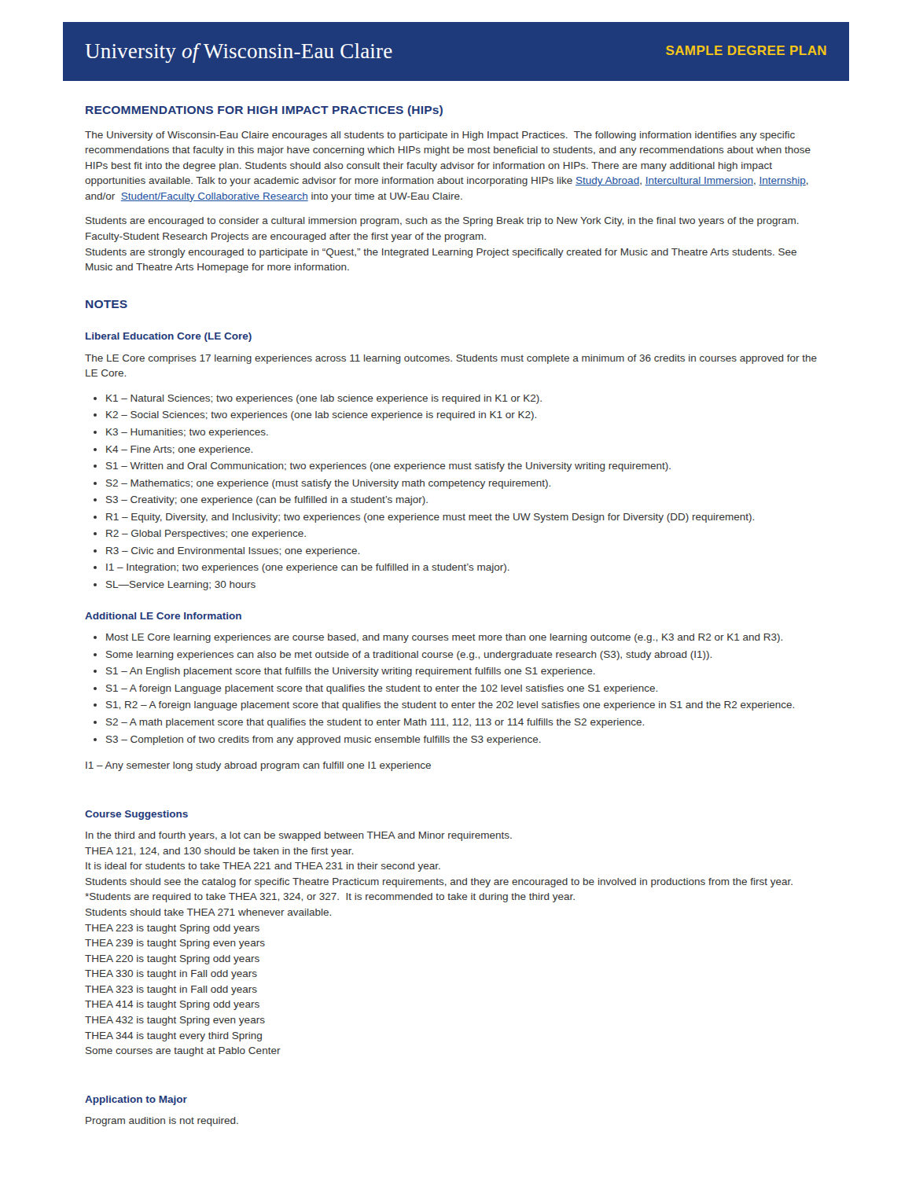University of Wisconsin-Eau Claire
SAMPLE DEGREE PLAN
RECOMMENDATIONS FOR HIGH IMPACT PRACTICES (HIPs)
The University of Wisconsin-Eau Claire encourages all students to participate in High Impact Practices. The following information identifies any specific recommendations that faculty in this major have concerning which HIPs might be most beneficial to students, and any recommendations about when those HIPs best fit into the degree plan. Students should also consult their faculty advisor for information on HIPs. There are many additional high impact opportunities available. Talk to your academic advisor for more information about incorporating HIPs like Study Abroad, Intercultural Immersion, Internship, and/or Student/Faculty Collaborative Research into your time at UW-Eau Claire.
Students are encouraged to consider a cultural immersion program, such as the Spring Break trip to New York City, in the final two years of the program. Faculty-Student Research Projects are encouraged after the first year of the program.
Students are strongly encouraged to participate in “Quest,” the Integrated Learning Project specifically created for Music and Theatre Arts students. See Music and Theatre Arts Homepage for more information.
NOTES
Liberal Education Core (LE Core)
The LE Core comprises 17 learning experiences across 11 learning outcomes. Students must complete a minimum of 36 credits in courses approved for the LE Core.
K1 – Natural Sciences; two experiences (one lab science experience is required in K1 or K2).
K2 – Social Sciences; two experiences (one lab science experience is required in K1 or K2).
K3 – Humanities; two experiences.
K4 – Fine Arts; one experience.
S1 – Written and Oral Communication; two experiences (one experience must satisfy the University writing requirement).
S2 – Mathematics; one experience (must satisfy the University math competency requirement).
S3 – Creativity; one experience (can be fulfilled in a student’s major).
R1 – Equity, Diversity, and Inclusivity; two experiences (one experience must meet the UW System Design for Diversity (DD) requirement).
R2 – Global Perspectives; one experience.
R3 – Civic and Environmental Issues; one experience.
I1 – Integration; two experiences (one experience can be fulfilled in a student’s major).
SL—Service Learning; 30 hours
Additional LE Core Information
Most LE Core learning experiences are course based, and many courses meet more than one learning outcome (e.g., K3 and R2 or K1 and R3).
Some learning experiences can also be met outside of a traditional course (e.g., undergraduate research (S3), study abroad (I1)).
S1 – An English placement score that fulfills the University writing requirement fulfills one S1 experience.
S1 – A foreign Language placement score that qualifies the student to enter the 102 level satisfies one S1 experience.
S1, R2 – A foreign language placement score that qualifies the student to enter the 202 level satisfies one experience in S1 and the R2 experience.
S2 – A math placement score that qualifies the student to enter Math 111, 112, 113 or 114 fulfills the S2 experience.
S3 – Completion of two credits from any approved music ensemble fulfills the S3 experience.
I1 – Any semester long study abroad program can fulfill one I1 experience
Course Suggestions
In the third and fourth years, a lot can be swapped between THEA and Minor requirements.
THEA 121, 124, and 130 should be taken in the first year.
It is ideal for students to take THEA 221 and THEA 231 in their second year.
Students should see the catalog for specific Theatre Practicum requirements, and they are encouraged to be involved in productions from the first year.
*Students are required to take THEA 321, 324, or 327. It is recommended to take it during the third year.
Students should take THEA 271 whenever available.
THEA 223 is taught Spring odd years
THEA 239 is taught Spring even years
THEA 220 is taught Spring odd years
THEA 330 is taught in Fall odd years
THEA 323 is taught in Fall odd years
THEA 414 is taught Spring odd years
THEA 432 is taught Spring even years
THEA 344 is taught every third Spring
Some courses are taught at Pablo Center
Application to Major
Program audition is not required.